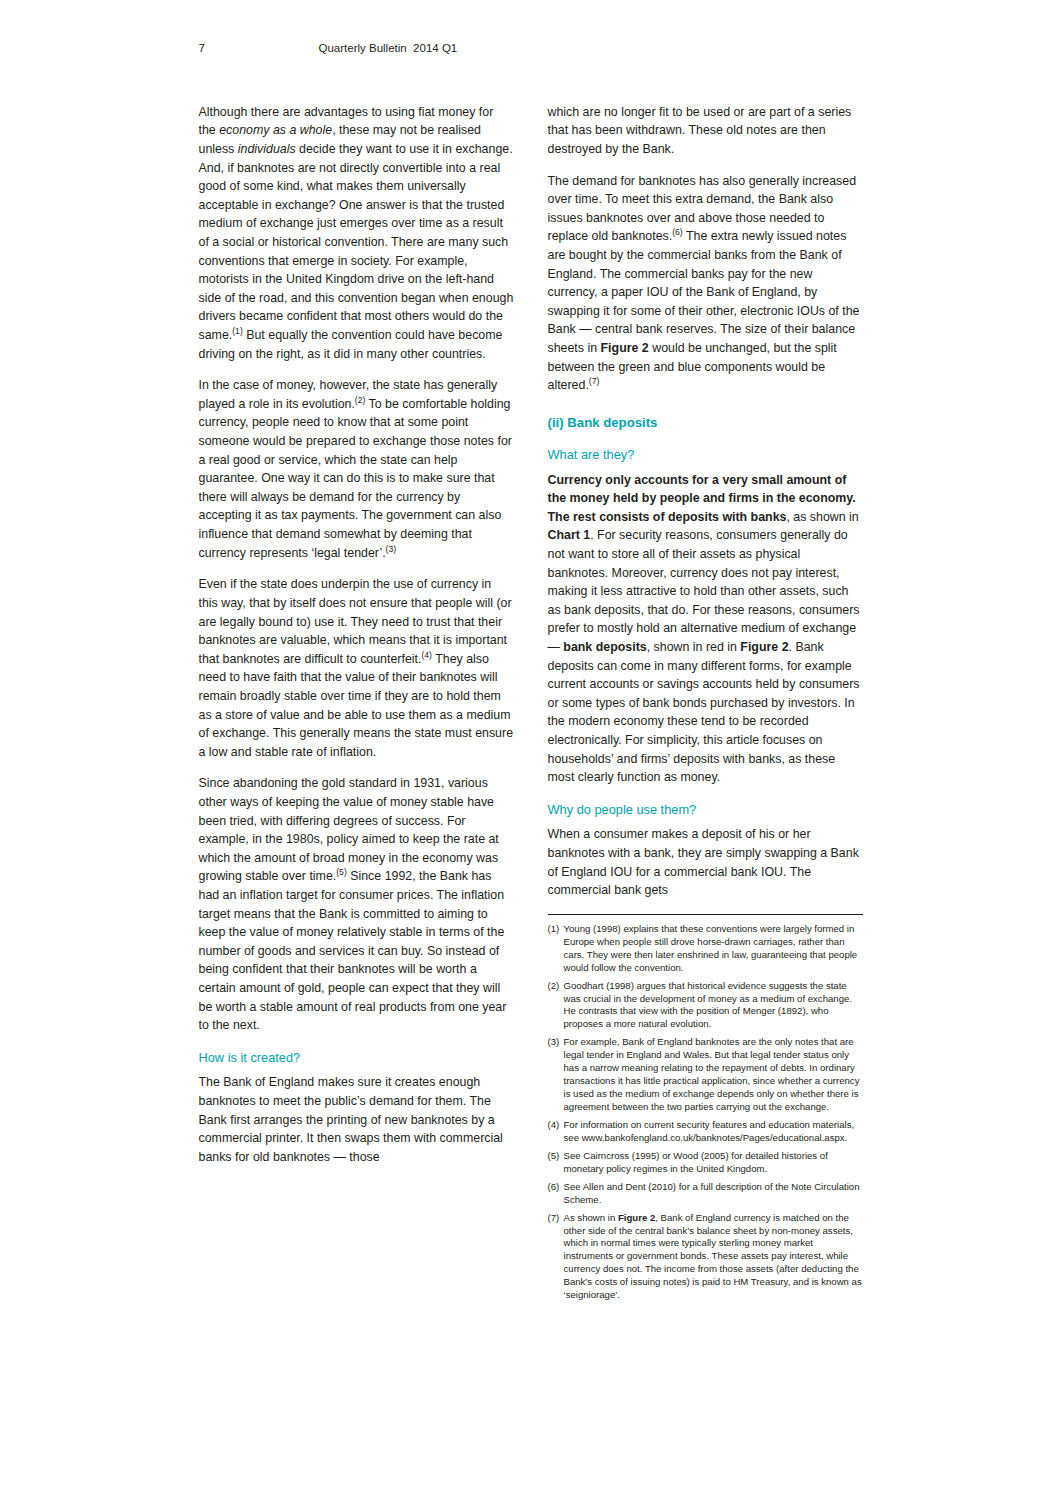7
Quarterly Bulletin 2014 Q1
Although there are advantages to using fiat money for the economy as a whole, these may not be realised unless individuals decide they want to use it in exchange. And, if banknotes are not directly convertible into a real good of some kind, what makes them universally acceptable in exchange? One answer is that the trusted medium of exchange just emerges over time as a result of a social or historical convention. There are many such conventions that emerge in society. For example, motorists in the United Kingdom drive on the left-hand side of the road, and this convention began when enough drivers became confident that most others would do the same.(1) But equally the convention could have become driving on the right, as it did in many other countries.
In the case of money, however, the state has generally played a role in its evolution.(2) To be comfortable holding currency, people need to know that at some point someone would be prepared to exchange those notes for a real good or service, which the state can help guarantee. One way it can do this is to make sure that there will always be demand for the currency by accepting it as tax payments. The government can also influence that demand somewhat by deeming that currency represents ‘legal tender’.(3)
Even if the state does underpin the use of currency in this way, that by itself does not ensure that people will (or are legally bound to) use it. They need to trust that their banknotes are valuable, which means that it is important that banknotes are difficult to counterfeit.(4) They also need to have faith that the value of their banknotes will remain broadly stable over time if they are to hold them as a store of value and be able to use them as a medium of exchange. This generally means the state must ensure a low and stable rate of inflation.
Since abandoning the gold standard in 1931, various other ways of keeping the value of money stable have been tried, with differing degrees of success. For example, in the 1980s, policy aimed to keep the rate at which the amount of broad money in the economy was growing stable over time.(5) Since 1992, the Bank has had an inflation target for consumer prices. The inflation target means that the Bank is committed to aiming to keep the value of money relatively stable in terms of the number of goods and services it can buy. So instead of being confident that their banknotes will be worth a certain amount of gold, people can expect that they will be worth a stable amount of real products from one year to the next.
How is it created?
The Bank of England makes sure it creates enough banknotes to meet the public’s demand for them. The Bank first arranges the printing of new banknotes by a commercial printer. It then swaps them with commercial banks for old banknotes — those
which are no longer fit to be used or are part of a series that has been withdrawn. These old notes are then destroyed by the Bank.
The demand for banknotes has also generally increased over time. To meet this extra demand, the Bank also issues banknotes over and above those needed to replace old banknotes.(6) The extra newly issued notes are bought by the commercial banks from the Bank of England. The commercial banks pay for the new currency, a paper IOU of the Bank of England, by swapping it for some of their other, electronic IOUs of the Bank — central bank reserves. The size of their balance sheets in Figure 2 would be unchanged, but the split between the green and blue components would be altered.(7)
(ii) Bank deposits
What are they?
Currency only accounts for a very small amount of the money held by people and firms in the economy. The rest consists of deposits with banks, as shown in Chart 1. For security reasons, consumers generally do not want to store all of their assets as physical banknotes. Moreover, currency does not pay interest, making it less attractive to hold than other assets, such as bank deposits, that do. For these reasons, consumers prefer to mostly hold an alternative medium of exchange — bank deposits, shown in red in Figure 2. Bank deposits can come in many different forms, for example current accounts or savings accounts held by consumers or some types of bank bonds purchased by investors. In the modern economy these tend to be recorded electronically. For simplicity, this article focuses on households’ and firms’ deposits with banks, as these most clearly function as money.
Why do people use them?
When a consumer makes a deposit of his or her banknotes with a bank, they are simply swapping a Bank of England IOU for a commercial bank IOU. The commercial bank gets
Young (1998) explains that these conventions were largely formed in Europe when people still drove horse-drawn carriages, rather than cars. They were then later enshrined in law, guaranteeing that people would follow the convention.
Goodhart (1998) argues that historical evidence suggests the state was crucial in the development of money as a medium of exchange. He contrasts that view with the position of Menger (1892), who proposes a more natural evolution.
For example, Bank of England banknotes are the only notes that are legal tender in England and Wales. But that legal tender status only has a narrow meaning relating to the repayment of debts. In ordinary transactions it has little practical application, since whether a currency is used as the medium of exchange depends only on whether there is agreement between the two parties carrying out the exchange.
For information on current security features and education materials, see www.bankofengland.co.uk/banknotes/Pages/educational.aspx.
See Cairncross (1995) or Wood (2005) for detailed histories of monetary policy regimes in the United Kingdom.
See Allen and Dent (2010) for a full description of the Note Circulation Scheme.
As shown in Figure 2, Bank of England currency is matched on the other side of the central bank’s balance sheet by non-money assets, which in normal times were typically sterling money market instruments or government bonds. These assets pay interest, while currency does not. The income from those assets (after deducting the Bank’s costs of issuing notes) is paid to HM Treasury, and is known as ‘seigniorage’.